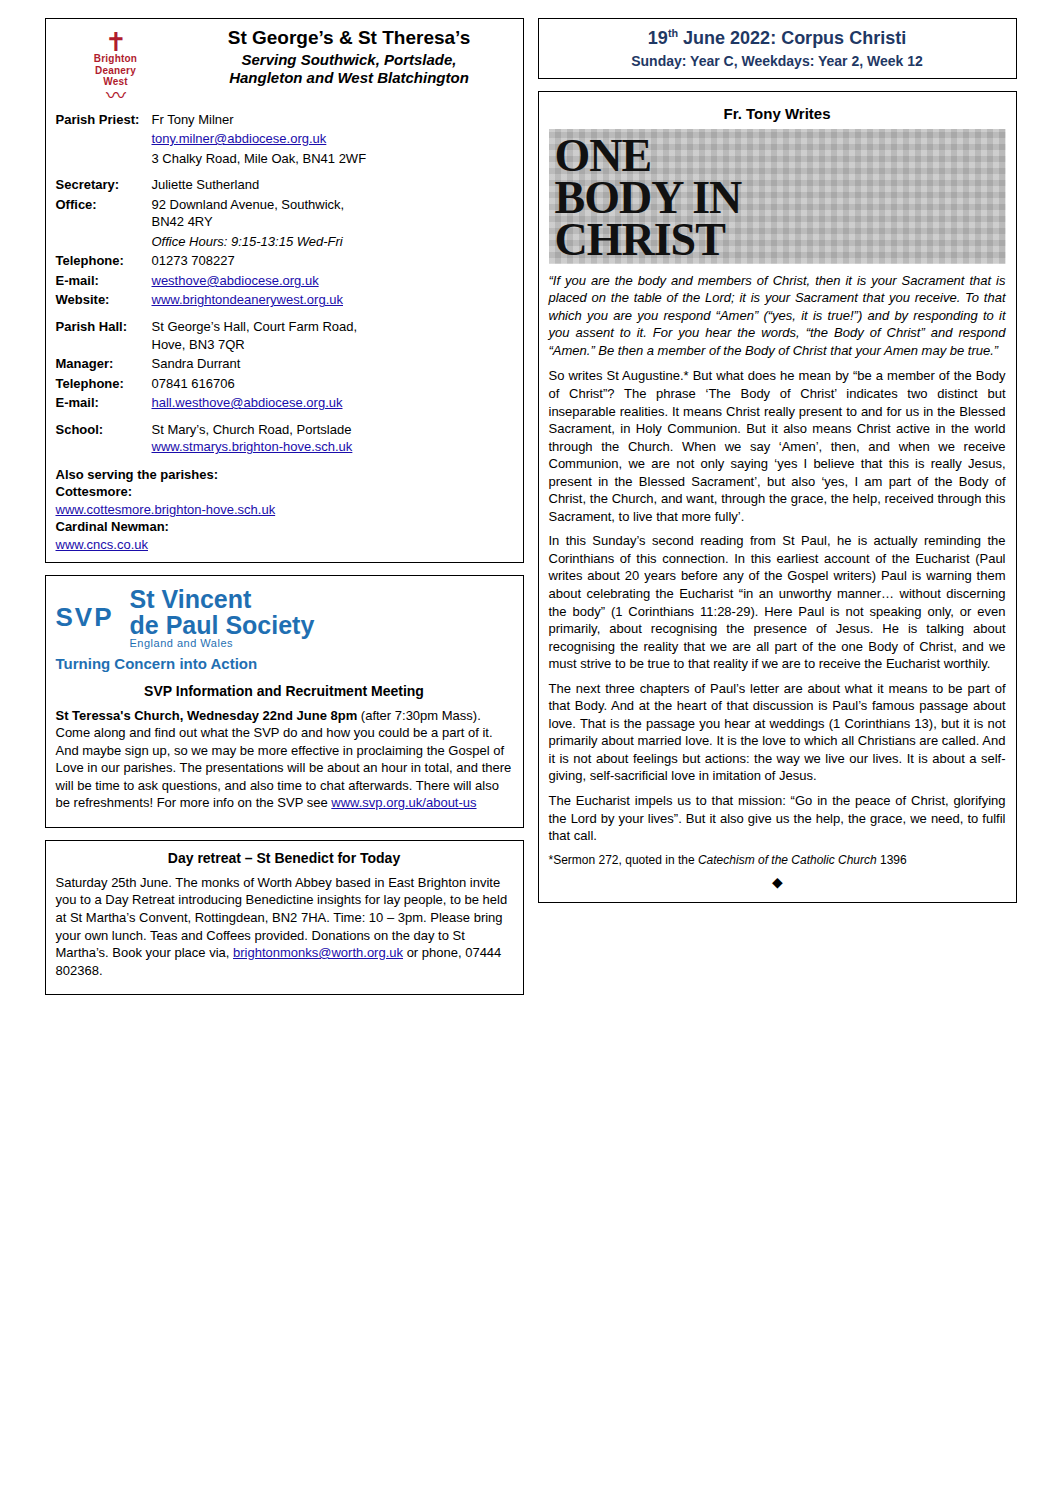✝ Brighton
Deanery
West 〰
St George’s & St Theresa’s
Serving Southwick, Portslade,
Hangleton and West Blatchington
| Parish Priest: | Fr Tony Milner |
| | tony.milner@abdiocese.org.uk |
| | 3 Chalky Road, Mile Oak, BN41 2WF |
| Secretary: | Juliette Sutherland |
| Office: | 92 Downland Avenue, Southwick, BN42 4RY |
| | Office Hours: 9:15-13:15 Wed-Fri |
| Telephone: | 01273 708227 |
| E-mail: | westhove@abdiocese.org.uk |
| Website: | www.brightondeanerywest.org.uk |
| Parish Hall: | St George’s Hall, Court Farm Road, Hove, BN3 7QR |
| Manager: | Sandra Durrant |
| Telephone: | 07841 616706 |
| E-mail: | hall.westhove@abdiocese.org.uk |
| School: | St Mary’s, Church Road, Portslade www.stmarys.brighton-hove.sch.uk |
Also serving the parishes:
Cottesmore: www.cottesmore.brighton-hove.sch.uk
Cardinal Newman: www.cncs.co.uk
SVP
St Vincent
de Paul Society
England and Wales
Turning Concern into Action
SVP Information and Recruitment Meeting
St Teressa's Church, Wednesday 22nd June 8pm (after 7:30pm Mass). Come along and find out what the SVP do and how you could be a part of it. And maybe sign up, so we may be more effective in proclaiming the Gospel of Love in our parishes. The presentations will be about an hour in total, and there will be time to ask questions, and also time to chat afterwards. There will also be refreshments! For more info on the SVP see www.svp.org.uk/about-us
Day retreat – St Benedict for Today
Saturday 25th June. The monks of Worth Abbey based in East Brighton invite you to a Day Retreat introducing Benedictine insights for lay people, to be held at St Martha’s Convent, Rottingdean, BN2 7HA. Time: 10 – 3pm. Please bring your own lunch. Teas and Coffees provided. Donations on the day to St Martha’s. Book your place via, brightonmonks@worth.org.uk or phone, 07444 802368.
19th June 2022: Corpus Christi
Sunday: Year C, Weekdays: Year 2, Week 12
Fr. Tony Writes
One Body in Christ
“If you are the body and members of Christ, then it is your Sacrament that is placed on the table of the Lord; it is your Sacrament that you receive. To that which you are you respond “Amen” (“yes, it is true!”) and by responding to it you assent to it. For you hear the words, “the Body of Christ” and respond “Amen.” Be then a member of the Body of Christ that your Amen may be true.”
So writes St Augustine.* But what does he mean by “be a member of the Body of Christ”? The phrase ‘The Body of Christ’ indicates two distinct but inseparable realities. It means Christ really present to and for us in the Blessed Sacrament, in Holy Communion. But it also means Christ active in the world through the Church. When we say ‘Amen’, then, and when we receive Communion, we are not only saying ‘yes I believe that this is really Jesus, present in the Blessed Sacrament’, but also ‘yes, I am part of the Body of Christ, the Church, and want, through the grace, the help, received through this Sacrament, to live that more fully’.
In this Sunday’s second reading from St Paul, he is actually reminding the Corinthians of this connection. In this earliest account of the Eucharist (Paul writes about 20 years before any of the Gospel writers) Paul is warning them about celebrating the Eucharist “in an unworthy manner… without discerning the body” (1 Corinthians 11:28-29). Here Paul is not speaking only, or even primarily, about recognising the presence of Jesus. He is talking about recognising the reality that we are all part of the one Body of Christ, and we must strive to be true to that reality if we are to receive the Eucharist worthily.
The next three chapters of Paul’s letter are about what it means to be part of that Body. And at the heart of that discussion is Paul’s famous passage about love. That is the passage you hear at weddings (1 Corinthians 13), but it is not primarily about married love. It is the love to which all Christians are called. And it is not about feelings but actions: the way we live our lives. It is about a self-giving, self-sacrificial love in imitation of Jesus.
The Eucharist impels us to that mission: “Go in the peace of Christ, glorifying the Lord by your lives”. But it also give us the help, the grace, we need, to fulfil that call.
*Sermon 272, quoted in the Catechism of the Catholic Church 1396
◆